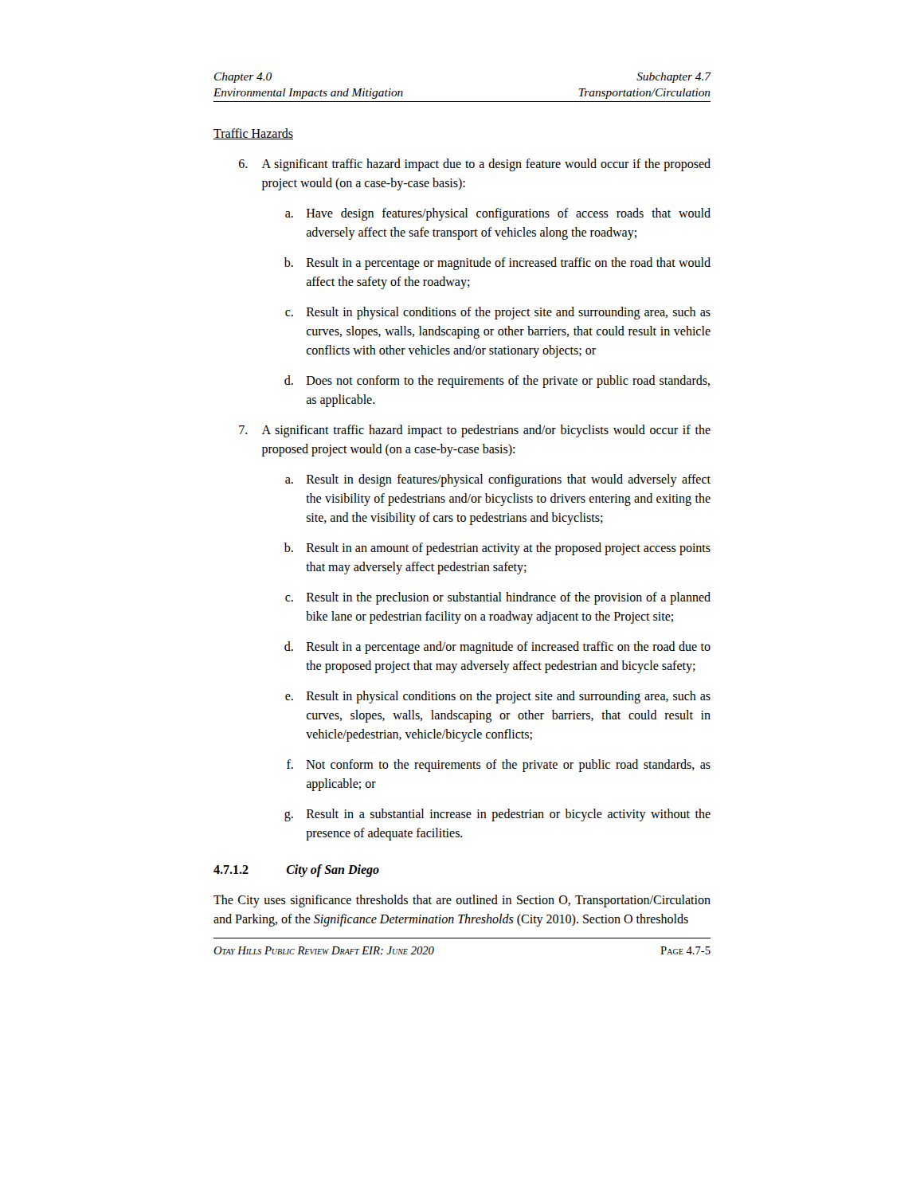Chapter 4.0
Environmental Impacts and Mitigation
Subchapter 4.7
Transportation/Circulation
Traffic Hazards
6.
A significant traffic hazard impact due to a design feature would occur if the proposed project would (on a case-by-case basis):
a.
Have design features/physical configurations of access roads that would adversely affect the safe transport of vehicles along the roadway;
b.
Result in a percentage or magnitude of increased traffic on the road that would affect the safety of the roadway;
c.
Result in physical conditions of the project site and surrounding area, such as curves, slopes, walls, landscaping or other barriers, that could result in vehicle conflicts with other vehicles and/or stationary objects; or
d.
Does not conform to the requirements of the private or public road standards, as applicable.
7.
A significant traffic hazard impact to pedestrians and/or bicyclists would occur if the proposed project would (on a case-by-case basis):
a.
Result in design features/physical configurations that would adversely affect the visibility of pedestrians and/or bicyclists to drivers entering and exiting the site, and the visibility of cars to pedestrians and bicyclists;
b.
Result in an amount of pedestrian activity at the proposed project access points that may adversely affect pedestrian safety;
c.
Result in the preclusion or substantial hindrance of the provision of a planned bike lane or pedestrian facility on a roadway adjacent to the Project site;
d.
Result in a percentage and/or magnitude of increased traffic on the road due to the proposed project that may adversely affect pedestrian and bicycle safety;
e.
Result in physical conditions on the project site and surrounding area, such as curves, slopes, walls, landscaping or other barriers, that could result in vehicle/pedestrian, vehicle/bicycle conflicts;
f.
Not conform to the requirements of the private or public road standards, as applicable; or
g.
Result in a substantial increase in pedestrian or bicycle activity without the presence of adequate facilities.
4.7.1.2 City of San Diego
The City uses significance thresholds that are outlined in Section O, Transportation/Circulation and Parking, of the Significance Determination Thresholds (City 2010). Section O thresholds
Otay Hills Public Review Draft EIR: June 2020
Page 4.7-5